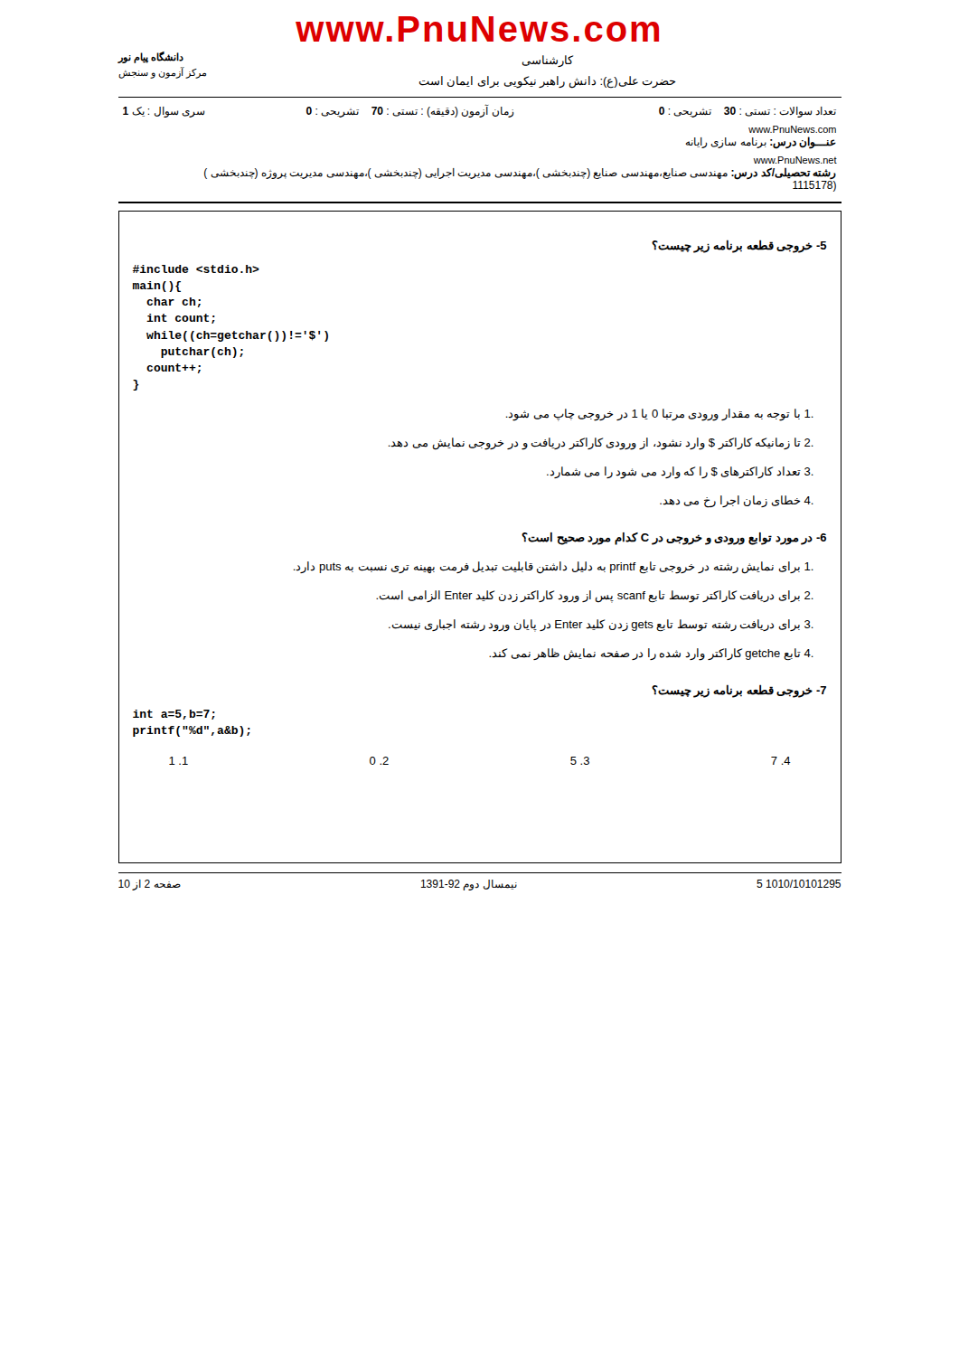www.PnuNews.com
کارشناسی
حضرت علی(ع): دانش راهبر نیکویی برای ایمان است
دانشگاه پیام نور
مرکز آزمون و سنجش
| تعداد سوالات : تستی : 30 تشریحی : 0 | زمان آزمون (دقیقه) : تستی : 70 تشریحی : 0 | سری سوال : یک 1 |
| www.PnuNews.com عنـــوان درس: برنامه سازی رایانه |
| www.PnuNews.net رشته تحصیلی/کد درس: مهندسی صنایع،مهندسی صنایع (چندبخشی )،مهندسی مدیریت اجرایی (چندبخشی )،مهندسی مدیریت پروژه (چندبخشی ) (1115178 |
5- خروجی قطعه برنامه زیر چیست؟
#include <stdio.h> main(){ char ch; int count; while((ch=getchar())!='$') putchar(ch); count++; }
1. با توجه به مقدار ورودی مرتبا 0 یا 1 در خروجی چاپ می شود.
2. تا زمانیکه کاراکتر $ وارد نشود، از ورودی کاراکتر دریافت و در خروجی نمایش می دهد.
3. تعداد کاراکترهای $ را که وارد می شود را می شمارد.
4. خطای زمان اجرا رخ می دهد.
6- در مورد توابع ورودی و خروجی در C کدام مورد صحیح است؟
1. برای نمایش رشته در خروجی تابع printf به دلیل داشتن قابلیت تبدیل فرمت بهینه تری نسبت به puts دارد.
2. برای دریافت کاراکتر توسط تابع scanf پس از ورود کاراکتر زدن کلید Enter الزامی است.
3. برای دریافت رشته توسط تابع gets زدن کلید Enter در پایان ورود رشته اجباری نیست.
4. تابع getche کاراکتر وارد شده را در صفحه نمایش ظاهر نمی کند.
7- خروجی قطعه برنامه زیر چیست؟
int a=5,b=7; printf("%d",a&b);
1. 1 2. 0 3. 5 4. 7
1010/10101295 5
نیمسال دوم 92-1391
صفحه 2 از 10